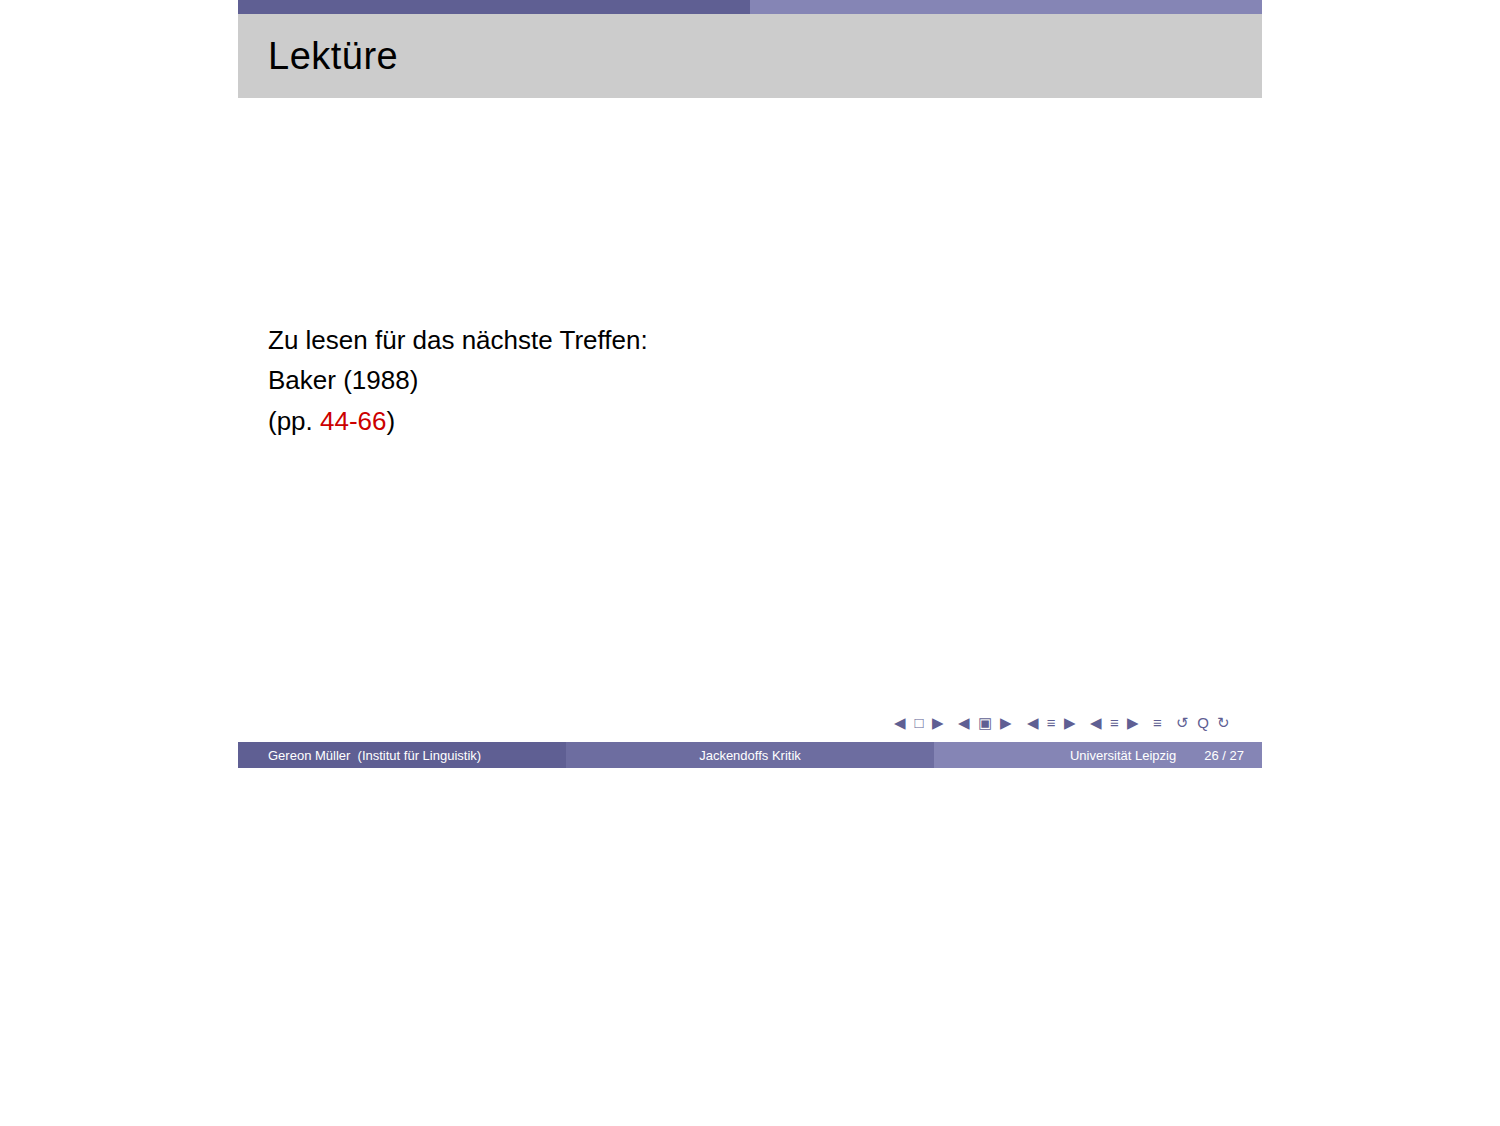Lektüre
Zu lesen für das nächste Treffen:
Baker (1988)
(pp. 44-66)
◀ □ ▶ ◀ ▣ ▶ ◀ ≡ ▶ ◀ ≡ ▶ ≡ ↺ Q ↻
Gereon Müller (Institut für Linguistik)
Jackendoffs Kritik
Universität Leipzig26 / 27